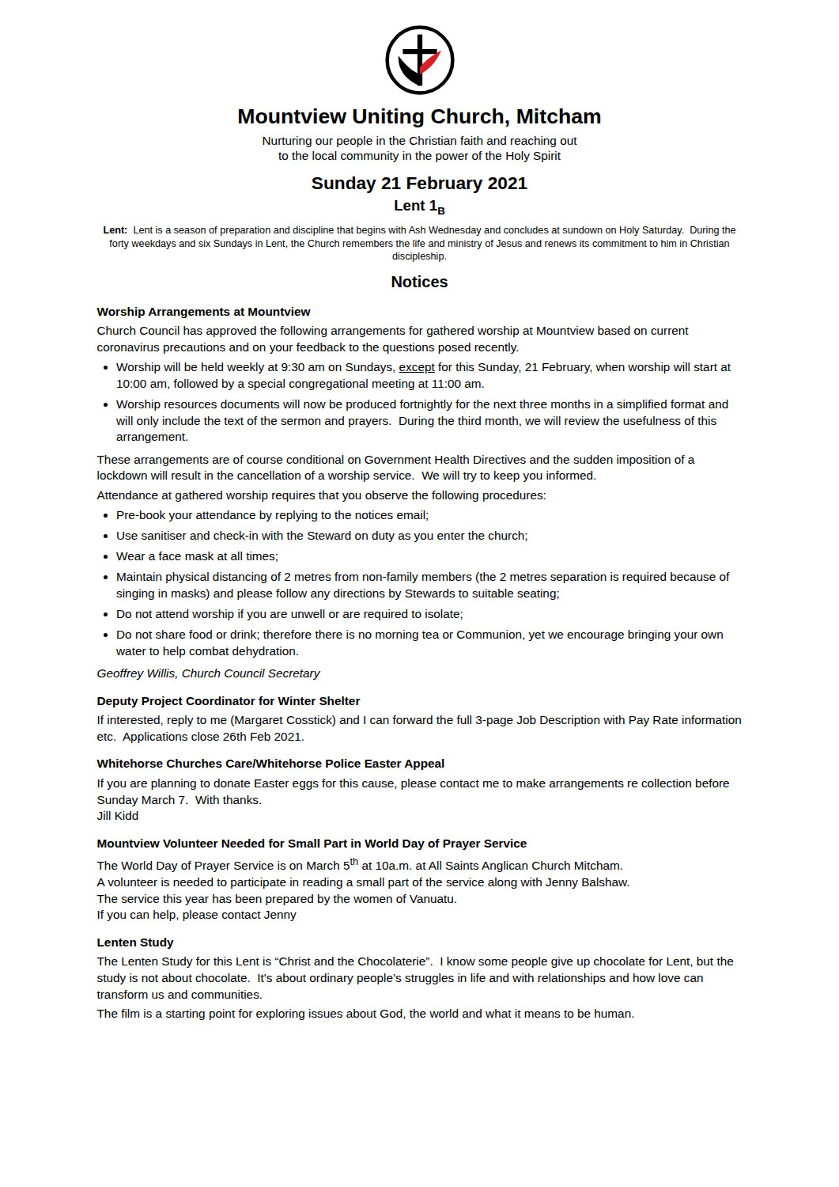Mountview Uniting Church, Mitcham
Nurturing our people in the Christian faith and reaching out
to the local community in the power of the Holy Spirit
Sunday 21 February 2021
Lent 1B
Lent: Lent is a season of preparation and discipline that begins with Ash Wednesday and concludes at sundown on Holy Saturday. During the forty weekdays and six Sundays in Lent, the Church remembers the life and ministry of Jesus and renews its commitment to him in Christian discipleship.
Notices
Worship Arrangements at Mountview
Church Council has approved the following arrangements for gathered worship at Mountview based on current coronavirus precautions and on your feedback to the questions posed recently.
Worship will be held weekly at 9:30 am on Sundays, except for this Sunday, 21 February, when worship will start at 10:00 am, followed by a special congregational meeting at 11:00 am.
Worship resources documents will now be produced fortnightly for the next three months in a simplified format and will only include the text of the sermon and prayers. During the third month, we will review the usefulness of this arrangement.
These arrangements are of course conditional on Government Health Directives and the sudden imposition of a lockdown will result in the cancellation of a worship service. We will try to keep you informed.
Attendance at gathered worship requires that you observe the following procedures:
Pre-book your attendance by replying to the notices email;
Use sanitiser and check-in with the Steward on duty as you enter the church;
Wear a face mask at all times;
Maintain physical distancing of 2 metres from non-family members (the 2 metres separation is required because of singing in masks) and please follow any directions by Stewards to suitable seating;
Do not attend worship if you are unwell or are required to isolate;
Do not share food or drink; therefore there is no morning tea or Communion, yet we encourage bringing your own water to help combat dehydration.
Geoffrey Willis, Church Council Secretary
Deputy Project Coordinator for Winter Shelter
If interested, reply to me (Margaret Cosstick) and I can forward the full 3-page Job Description with Pay Rate information etc. Applications close 26th Feb 2021.
Whitehorse Churches Care/Whitehorse Police Easter Appeal
If you are planning to donate Easter eggs for this cause, please contact me to make arrangements re collection before Sunday March 7. With thanks.
Jill Kidd
Mountview Volunteer Needed for Small Part in World Day of Prayer Service
The World Day of Prayer Service is on March 5th at 10a.m. at All Saints Anglican Church Mitcham.
A volunteer is needed to participate in reading a small part of the service along with Jenny Balshaw.
The service this year has been prepared by the women of Vanuatu.
If you can help, please contact Jenny
Lenten Study
The Lenten Study for this Lent is “Christ and the Chocolaterie”. I know some people give up chocolate for Lent, but the study is not about chocolate. It's about ordinary people’s struggles in life and with relationships and how love can transform us and communities.
The film is a starting point for exploring issues about God, the world and what it means to be human.